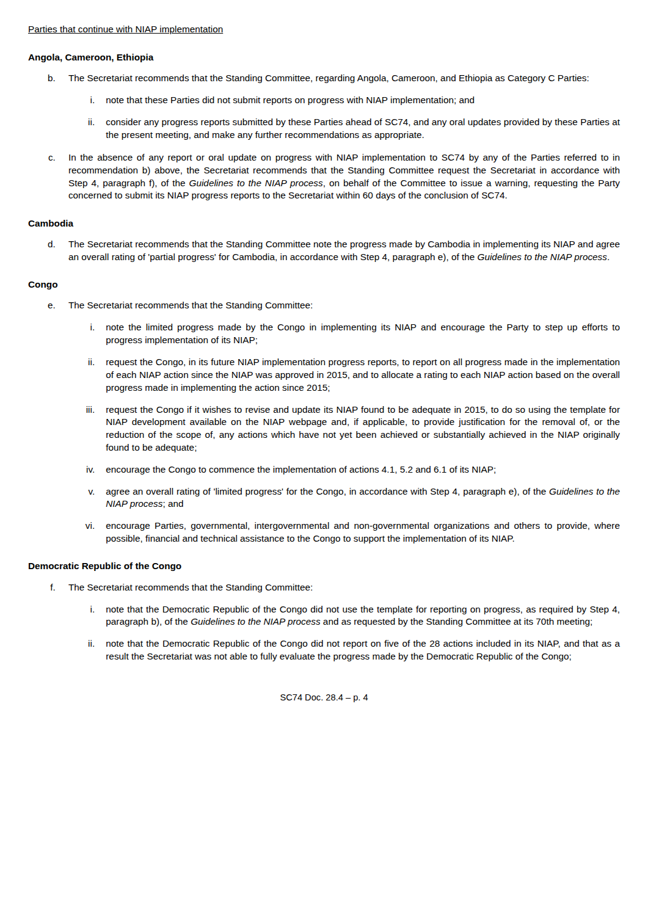Parties that continue with NIAP implementation
Angola, Cameroon, Ethiopia
The Secretariat recommends that the Standing Committee, regarding Angola, Cameroon, and Ethiopia as Category C Parties:
note that these Parties did not submit reports on progress with NIAP implementation; and
consider any progress reports submitted by these Parties ahead of SC74, and any oral updates provided by these Parties at the present meeting, and make any further recommendations as appropriate.
In the absence of any report or oral update on progress with NIAP implementation to SC74 by any of the Parties referred to in recommendation b) above, the Secretariat recommends that the Standing Committee request the Secretariat in accordance with Step 4, paragraph f), of the Guidelines to the NIAP process, on behalf of the Committee to issue a warning, requesting the Party concerned to submit its NIAP progress reports to the Secretariat within 60 days of the conclusion of SC74.
Cambodia
The Secretariat recommends that the Standing Committee note the progress made by Cambodia in implementing its NIAP and agree an overall rating of 'partial progress' for Cambodia, in accordance with Step 4, paragraph e), of the Guidelines to the NIAP process.
Congo
The Secretariat recommends that the Standing Committee:
note the limited progress made by the Congo in implementing its NIAP and encourage the Party to step up efforts to progress implementation of its NIAP;
request the Congo, in its future NIAP implementation progress reports, to report on all progress made in the implementation of each NIAP action since the NIAP was approved in 2015, and to allocate a rating to each NIAP action based on the overall progress made in implementing the action since 2015;
request the Congo if it wishes to revise and update its NIAP found to be adequate in 2015, to do so using the template for NIAP development available on the NIAP webpage and, if applicable, to provide justification for the removal of, or the reduction of the scope of, any actions which have not yet been achieved or substantially achieved in the NIAP originally found to be adequate;
encourage the Congo to commence the implementation of actions 4.1, 5.2 and 6.1 of its NIAP;
agree an overall rating of 'limited progress' for the Congo, in accordance with Step 4, paragraph e), of the Guidelines to the NIAP process; and
encourage Parties, governmental, intergovernmental and non-governmental organizations and others to provide, where possible, financial and technical assistance to the Congo to support the implementation of its NIAP.
Democratic Republic of the Congo
The Secretariat recommends that the Standing Committee:
note that the Democratic Republic of the Congo did not use the template for reporting on progress, as required by Step 4, paragraph b), of the Guidelines to the NIAP process and as requested by the Standing Committee at its 70th meeting;
note that the Democratic Republic of the Congo did not report on five of the 28 actions included in its NIAP, and that as a result the Secretariat was not able to fully evaluate the progress made by the Democratic Republic of the Congo;
SC74 Doc. 28.4 – p. 4